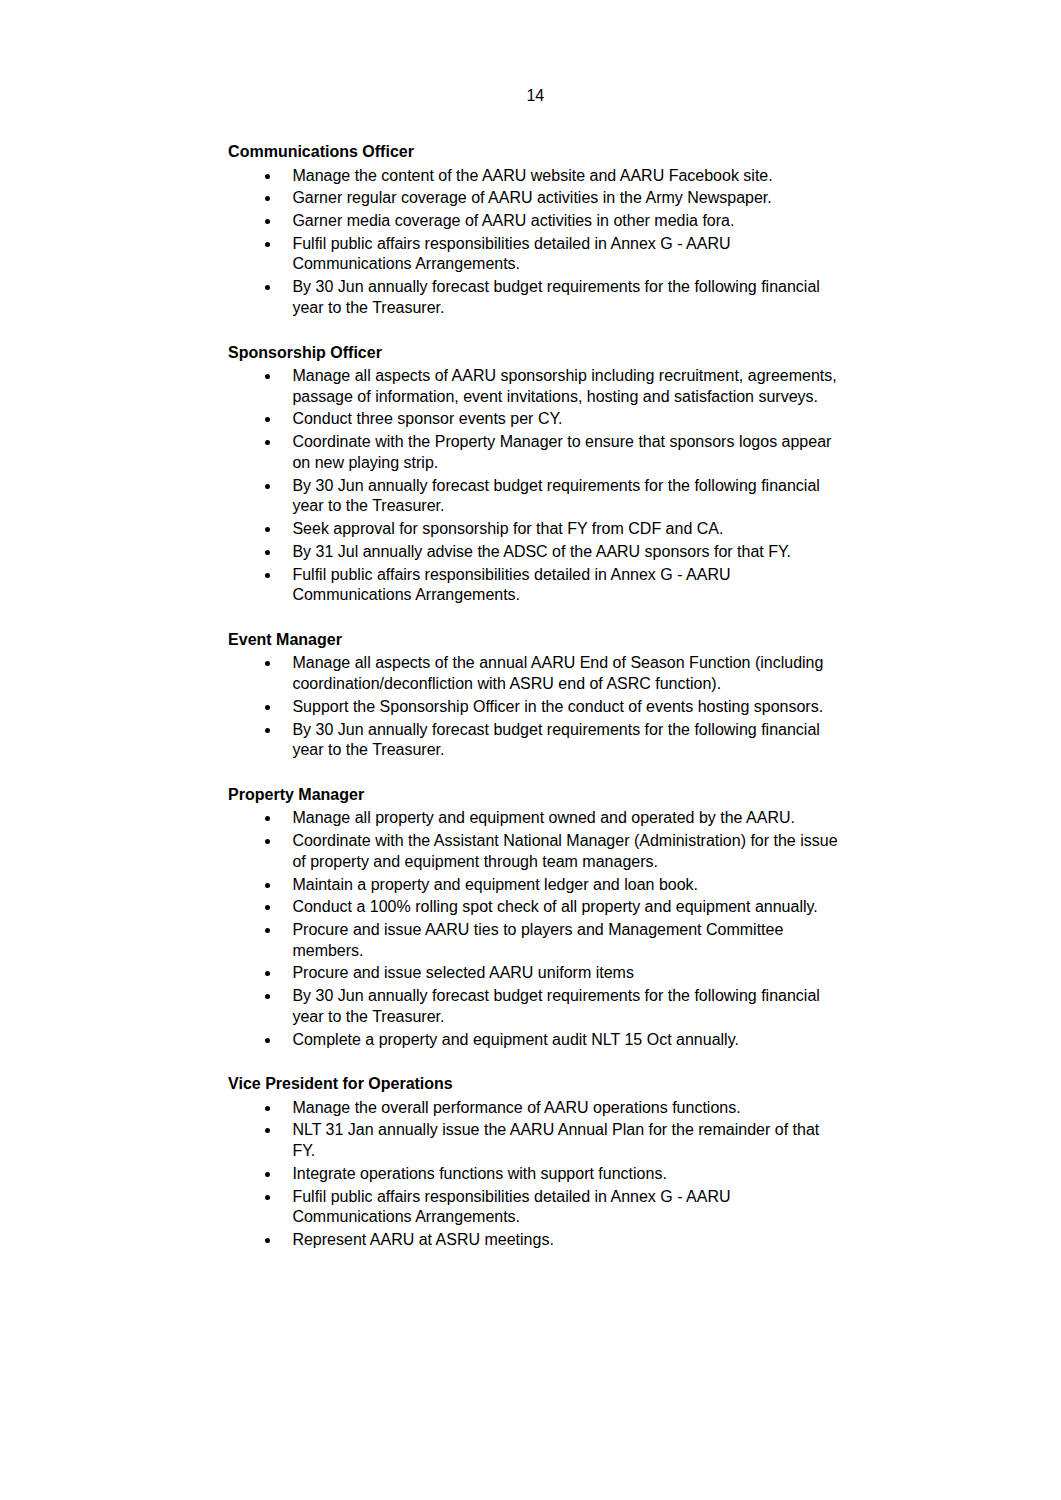14
Communications Officer
Manage the content of the AARU website and AARU Facebook site.
Garner regular coverage of AARU activities in the Army Newspaper.
Garner media coverage of AARU activities in other media fora.
Fulfil public affairs responsibilities detailed in Annex G - AARU Communications Arrangements.
By 30 Jun annually forecast budget requirements for the following financial year to the Treasurer.
Sponsorship Officer
Manage all aspects of AARU sponsorship including recruitment, agreements, passage of information, event invitations, hosting and satisfaction surveys.
Conduct three sponsor events per CY.
Coordinate with the Property Manager to ensure that sponsors logos appear on new playing strip.
By 30 Jun annually forecast budget requirements for the following financial year to the Treasurer.
Seek approval for sponsorship for that FY from CDF and CA.
By 31 Jul annually advise the ADSC of the AARU sponsors for that FY.
Fulfil public affairs responsibilities detailed in Annex G - AARU Communications Arrangements.
Event Manager
Manage all aspects of the annual AARU End of Season Function (including coordination/deconfliction with ASRU end of ASRC function).
Support the Sponsorship Officer in the conduct of events hosting sponsors.
By 30 Jun annually forecast budget requirements for the following financial year to the Treasurer.
Property Manager
Manage all property and equipment owned and operated by the AARU.
Coordinate with the Assistant National Manager (Administration) for the issue of property and equipment through team managers.
Maintain a property and equipment ledger and loan book.
Conduct a 100% rolling spot check of all property and equipment annually.
Procure and issue AARU ties to players and Management Committee members.
Procure and issue selected AARU uniform items
By 30 Jun annually forecast budget requirements for the following financial year to the Treasurer.
Complete a property and equipment audit NLT 15 Oct annually.
Vice President for Operations
Manage the overall performance of AARU operations functions.
NLT 31 Jan annually issue the AARU Annual Plan for the remainder of that FY.
Integrate operations functions with support functions.
Fulfil public affairs responsibilities detailed in Annex G - AARU Communications Arrangements.
Represent AARU at ASRU meetings.